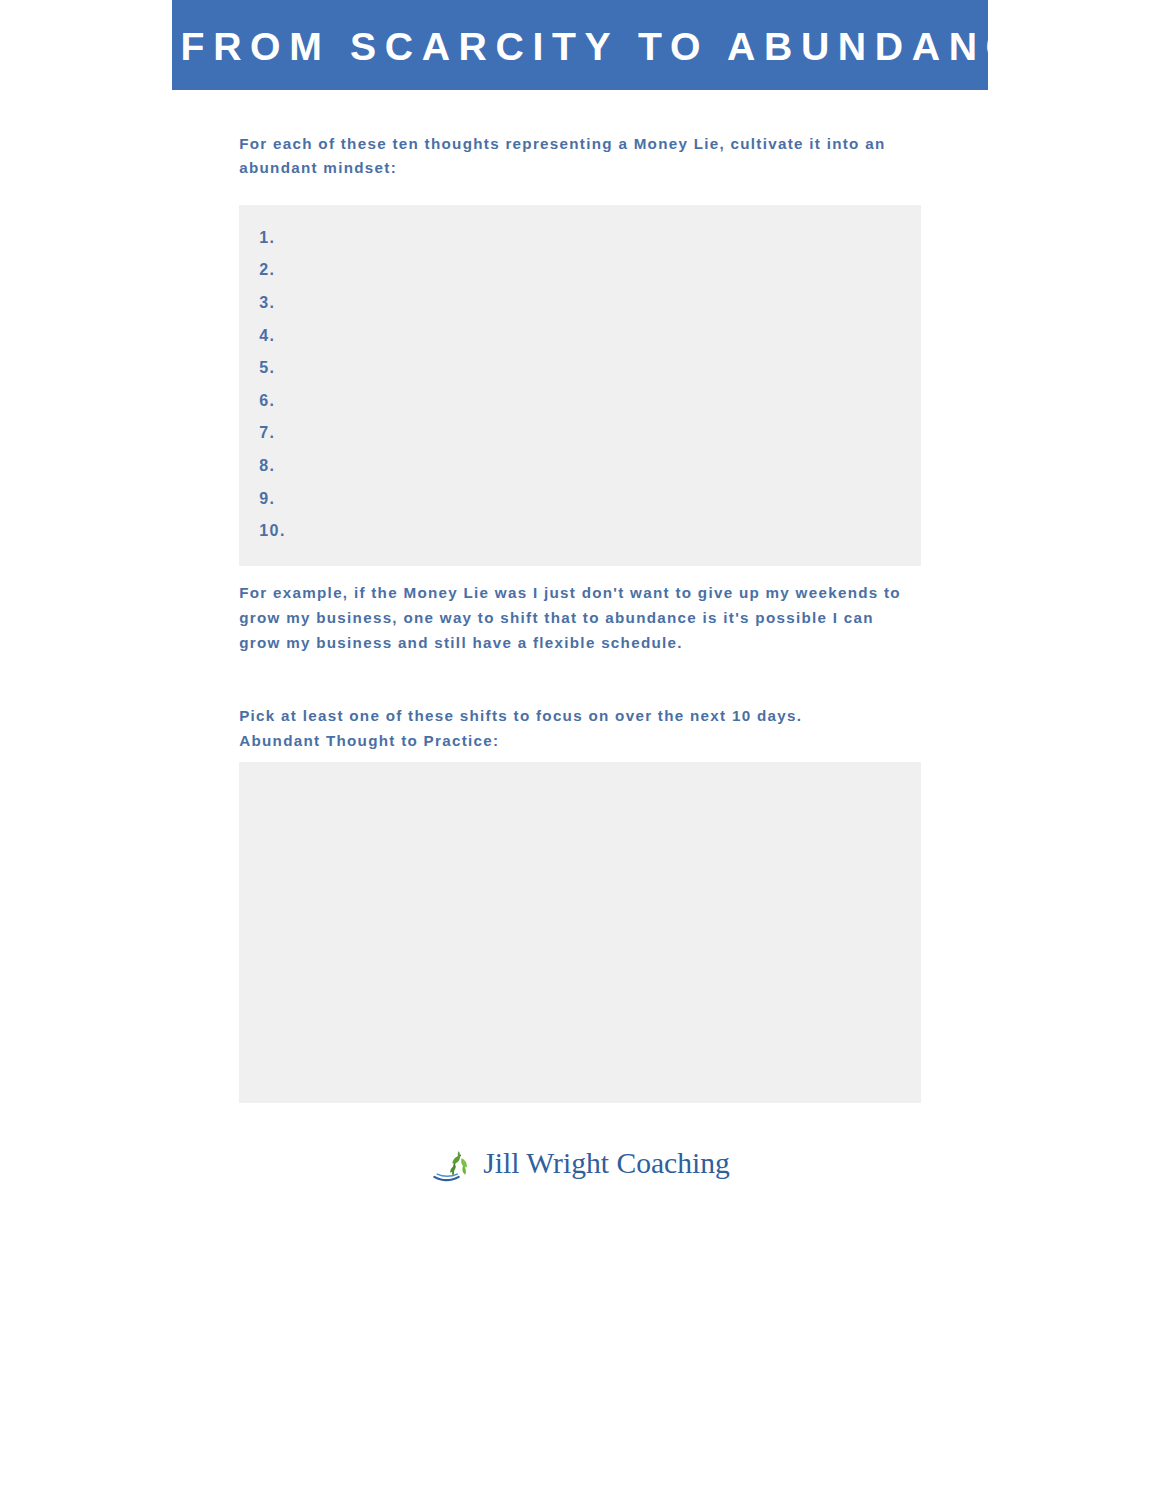From Scarcity to Abundance
For each of these ten thoughts representing a Money Lie, cultivate it into an abundant mindset:
For example, if the Money Lie was I just don't want to give up my weekends to grow my business, one way to shift that to abundance is it's possible I can grow my business and still have a flexible schedule.
Pick at least one of these shifts to focus on over the next 10 days. Abundant Thought to Practice:
Jill Wright Coaching